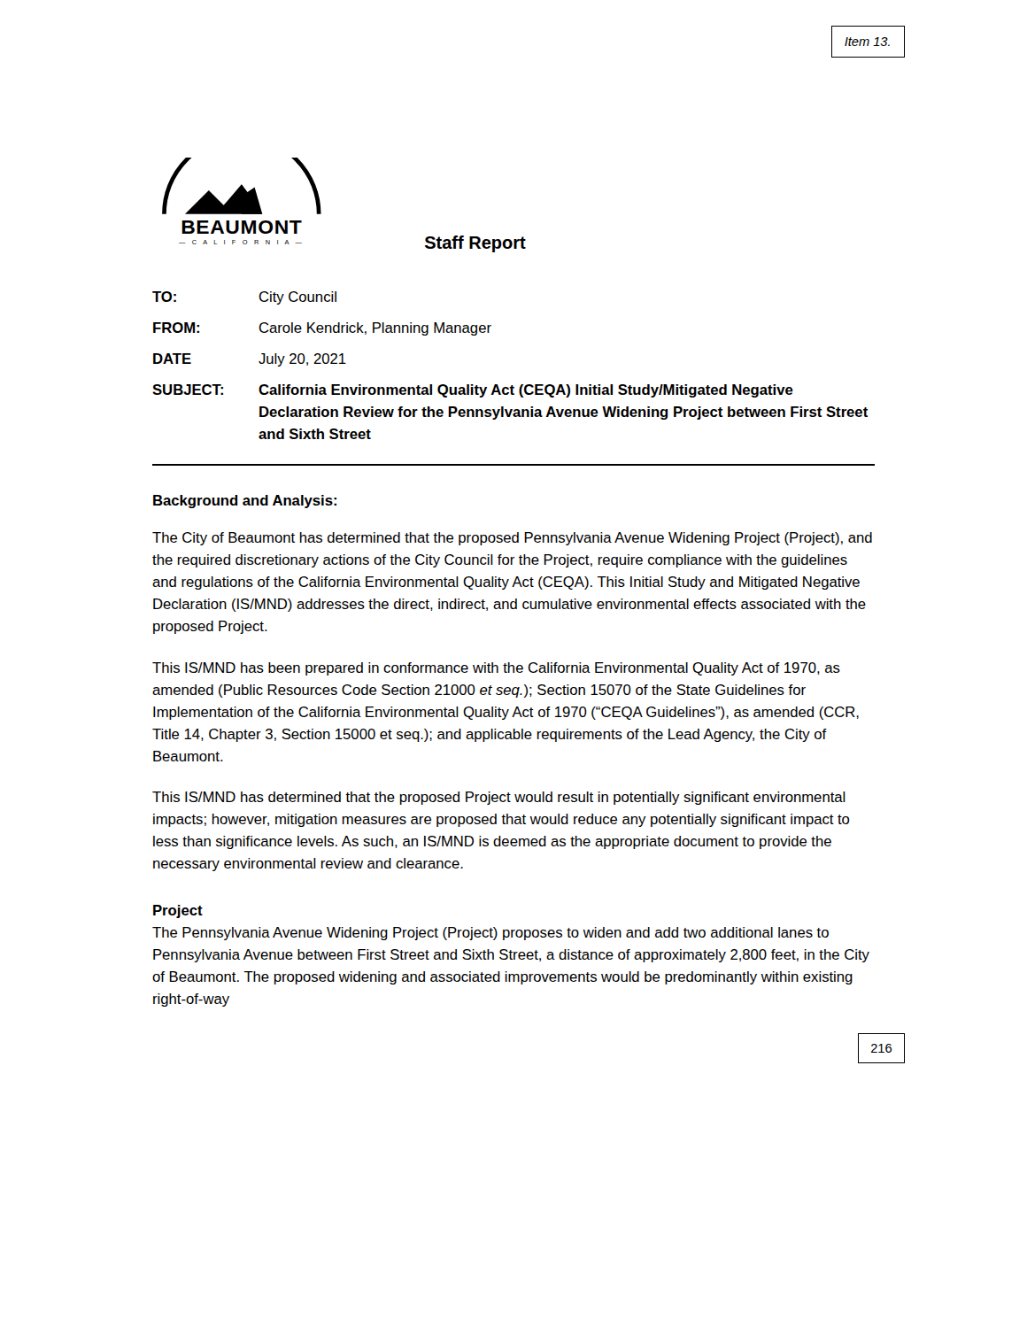Item 13.
BEAUMONT — C A L I F O R N I A —
Staff Report
| TO: | City Council |
| FROM: | Carole Kendrick, Planning Manager |
| DATE | July 20, 2021 |
| SUBJECT: | California Environmental Quality Act (CEQA) Initial Study/Mitigated Negative Declaration Review for the Pennsylvania Avenue Widening Project between First Street and Sixth Street |
Background and Analysis:
The City of Beaumont has determined that the proposed Pennsylvania Avenue Widening Project (Project), and the required discretionary actions of the City Council for the Project, require compliance with the guidelines and regulations of the California Environmental Quality Act (CEQA). This Initial Study and Mitigated Negative Declaration (IS/MND) addresses the direct, indirect, and cumulative environmental effects associated with the proposed Project.
This IS/MND has been prepared in conformance with the California Environmental Quality Act of 1970, as amended (Public Resources Code Section 21000 et seq.); Section 15070 of the State Guidelines for Implementation of the California Environmental Quality Act of 1970 (“CEQA Guidelines”), as amended (CCR, Title 14, Chapter 3, Section 15000 et seq.); and applicable requirements of the Lead Agency, the City of Beaumont.
This IS/MND has determined that the proposed Project would result in potentially significant environmental impacts; however, mitigation measures are proposed that would reduce any potentially significant impact to less than significance levels. As such, an IS/MND is deemed as the appropriate document to provide the necessary environmental review and clearance.
Project
The Pennsylvania Avenue Widening Project (Project) proposes to widen and add two additional lanes to Pennsylvania Avenue between First Street and Sixth Street, a distance of approximately 2,800 feet, in the City of Beaumont. The proposed widening and associated improvements would be predominantly within existing right-of-way
216